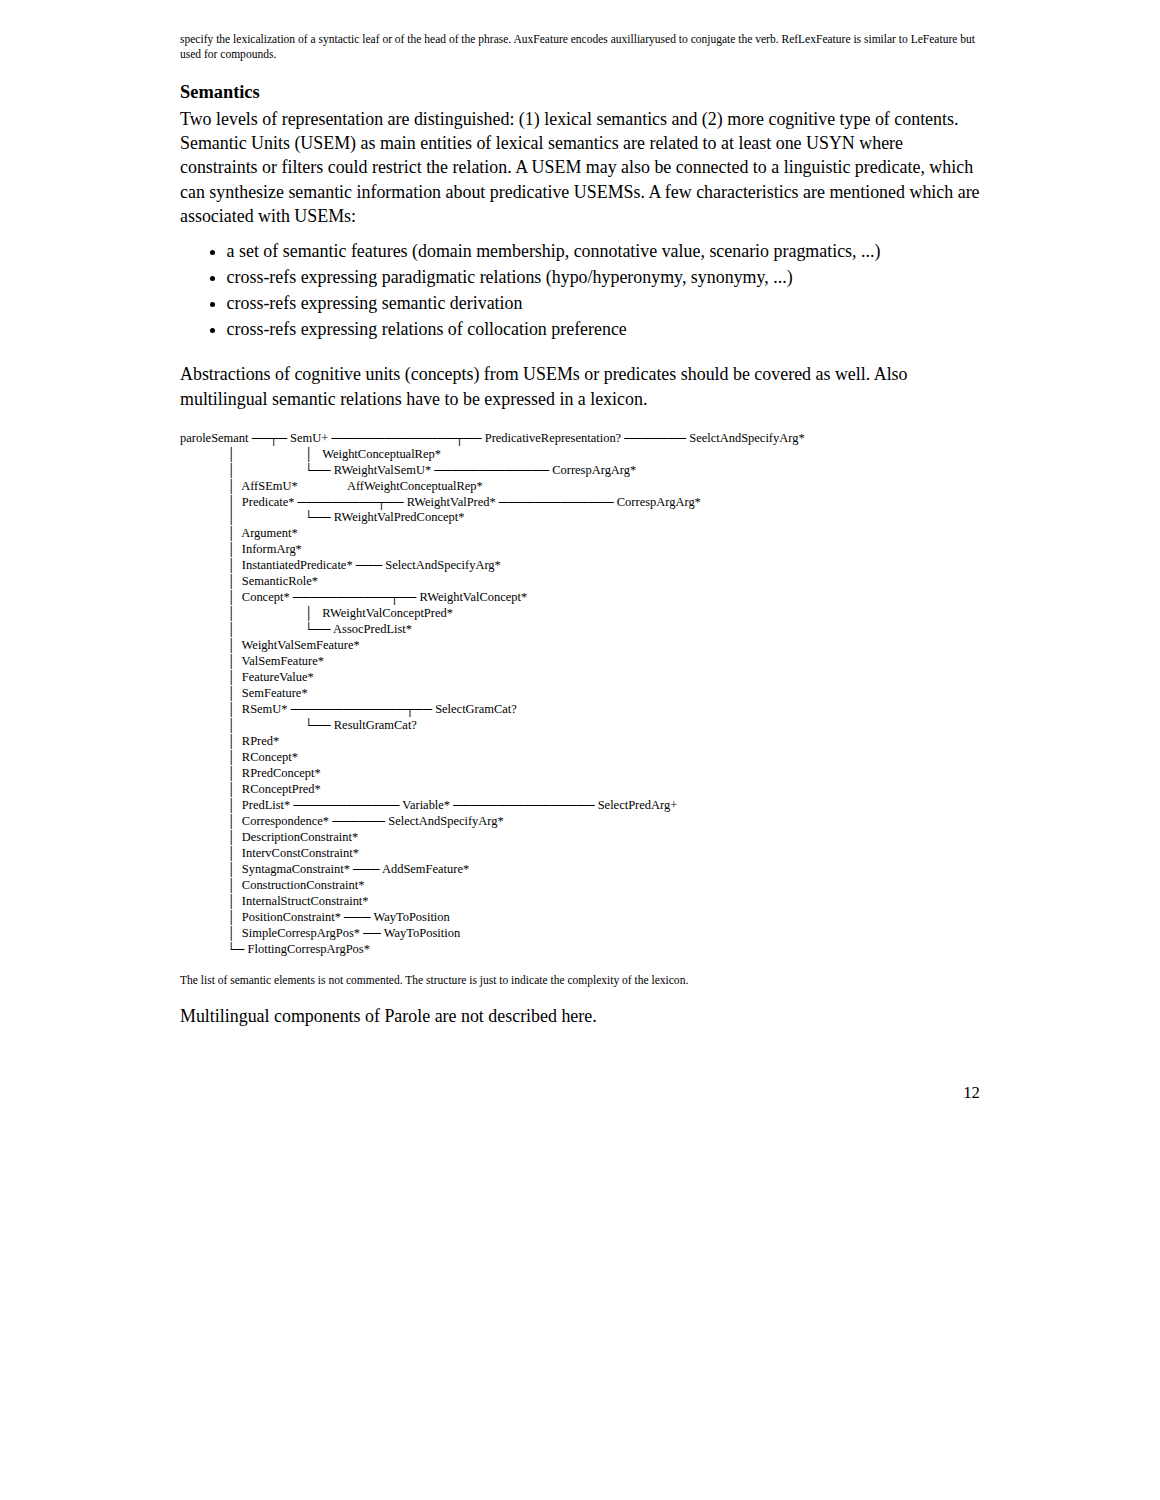specify the lexicalization of a syntactic leaf or of the head of the phrase. AuxFeature encodes auxilliaryused to conjugate the verb. RefLexFeature is similar to LeFeature but used for compounds.
Semantics
Two levels of representation are distinguished: (1) lexical semantics and (2) more cognitive type of contents. Semantic Units (USEM) as main entities of lexical semantics are related to at least one USYN where constraints or filters could restrict the relation. A USEM may also be connected to a linguistic predicate, which can synthesize semantic information about predicative USEMSs. A few characteristics are mentioned which are associated with USEMs:
a set of semantic features (domain membership, connotative value, scenario pragmatics, ...)
cross-refs expressing paradigmatic relations (hypo/hyperonymy, synonymy, ...)
cross-refs expressing semantic derivation
cross-refs expressing relations of collocation preference
Abstractions of cognitive units (concepts) from USEMs or predicates should be covered as well. Also multilingual semantic relations have to be expressed in a lexicon.
paroleSemant ──┬─ SemU+ ──────────────┬── PredicativeRepresentation? ─────── SeelctAndSpecifyArg*
               │                      │   WeightConceptualRep*
               │                      └── RWeightValSemU* ───────────── CorrespArgArg*
               │  AffSEmU*                AffWeightConceptualRep*
               │  Predicate* ─────────┬── RWeightValPred* ───────────── CorrespArgArg*
               │                      └── RWeightValPredConcept*
               │  Argument*
               │  InformArg*
               │  InstantiatedPredicate* ─── SelectAndSpecifyArg*
               │  SemanticRole*
               │  Concept* ───────────┬── RWeightValConcept*
               │                      │   RWeightValConceptPred*
               │                      └── AssocPredList*
               │  WeightValSemFeature*
               │  ValSemFeature*
               │  FeatureValue*
               │  SemFeature*
               │  RSemU* ─────────────┬── SelectGramCat?
               │                      └── ResultGramCat?
               │  RPred*
               │  RConcept*
               │  RPredConcept*
               │  RConceptPred*
               │  PredList* ──────────── Variable* ──────────────── SelectPredArg+
               │  Correspondence* ────── SelectAndSpecifyArg*
               │  DescriptionConstraint*
               │  IntervConstConstraint*
               │  SyntagmaConstraint* ─── AddSemFeature*
               │  ConstructionConstraint*
               │  InternalStructConstraint*
               │  PositionConstraint* ─── WayToPosition
               │  SimpleCorrespArgPos* ── WayToPosition
               └─ FlottingCorrespArgPos*
The list of semantic elements is not commented. The structure is just to indicate the complexity of the lexicon.
Multilingual components of Parole are not described here.
12